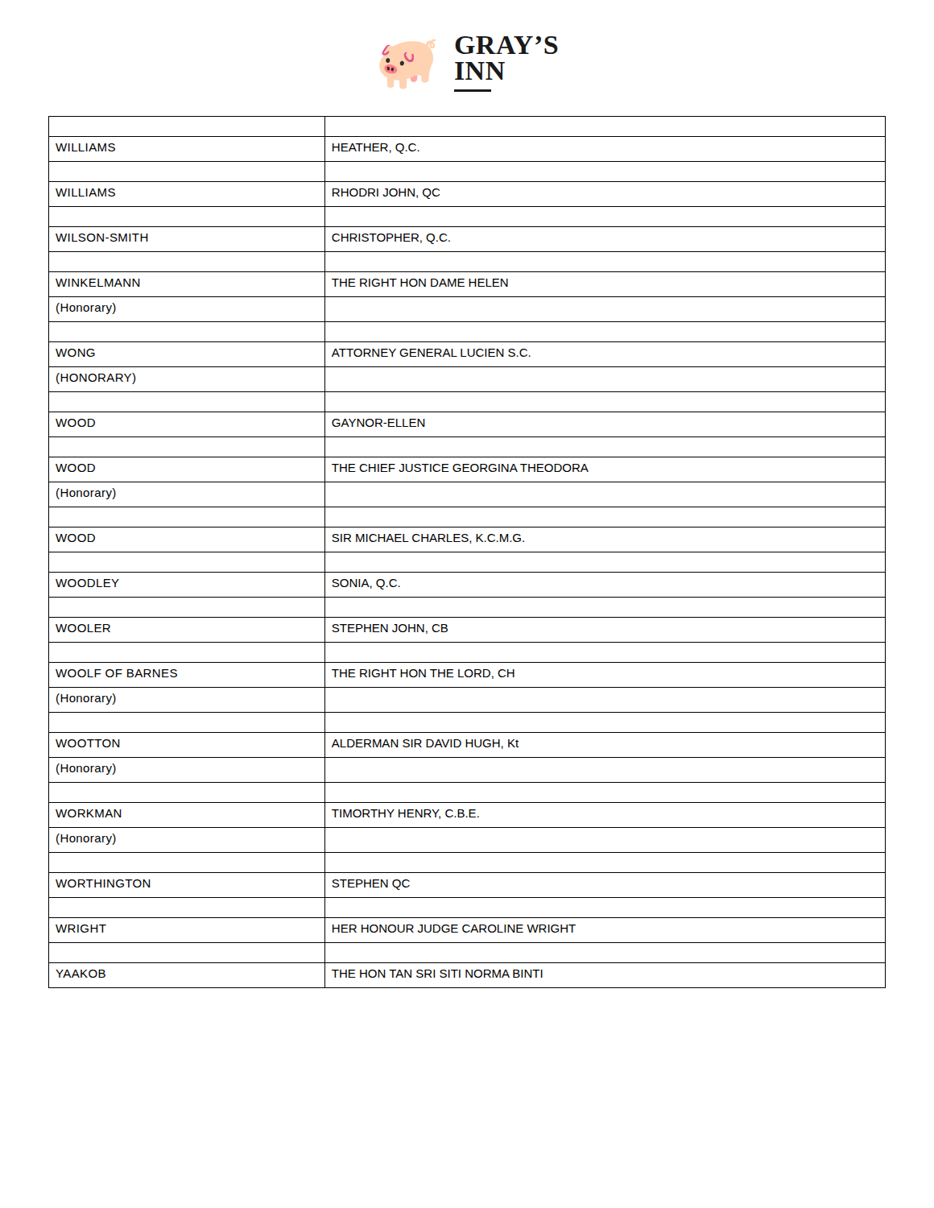🐖
GRAY’S
INN
| WILLIAMS | HEATHER, Q.C. |
| WILLIAMS | RHODRI JOHN, QC |
| WILSON-SMITH | CHRISTOPHER, Q.C. |
| WINKELMANN | THE RIGHT HON DAME HELEN |
| (Honorary) | |
| WONG | ATTORNEY GENERAL LUCIEN S.C. |
| (HONORARY) | |
| WOOD | GAYNOR-ELLEN |
| WOOD | THE CHIEF JUSTICE GEORGINA THEODORA |
| (Honorary) | |
| WOOD | SIR MICHAEL CHARLES, K.C.M.G. |
| WOODLEY | SONIA, Q.C. |
| WOOLER | STEPHEN JOHN, CB |
| WOOLF OF BARNES | THE RIGHT HON THE LORD, CH |
| (Honorary) | |
| WOOTTON | ALDERMAN SIR DAVID HUGH, Kt |
| (Honorary) | |
| WORKMAN | TIMORTHY HENRY, C.B.E. |
| (Honorary) | |
| WORTHINGTON | STEPHEN QC |
| WRIGHT | HER HONOUR JUDGE CAROLINE WRIGHT |
| YAAKOB | THE HON TAN SRI SITI NORMA BINTI |